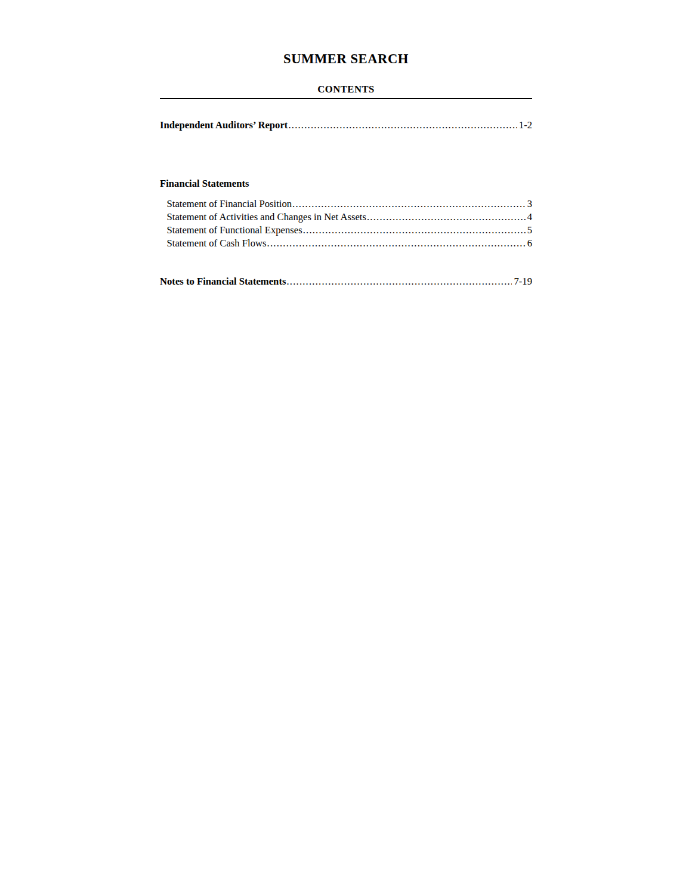SUMMER SEARCH
CONTENTS
Independent Auditors’ Report .................................................................................................. 1-2
Financial Statements
Statement of Financial Position ....................................................................................................... 3
Statement of Activities and Changes in Net Assets ....................................................................... 4
Statement of Functional Expenses ................................................................................................... 5
Statement of Cash Flows ............................................................................................................. 6
Notes to Financial Statements ................................................................................................ 7-19